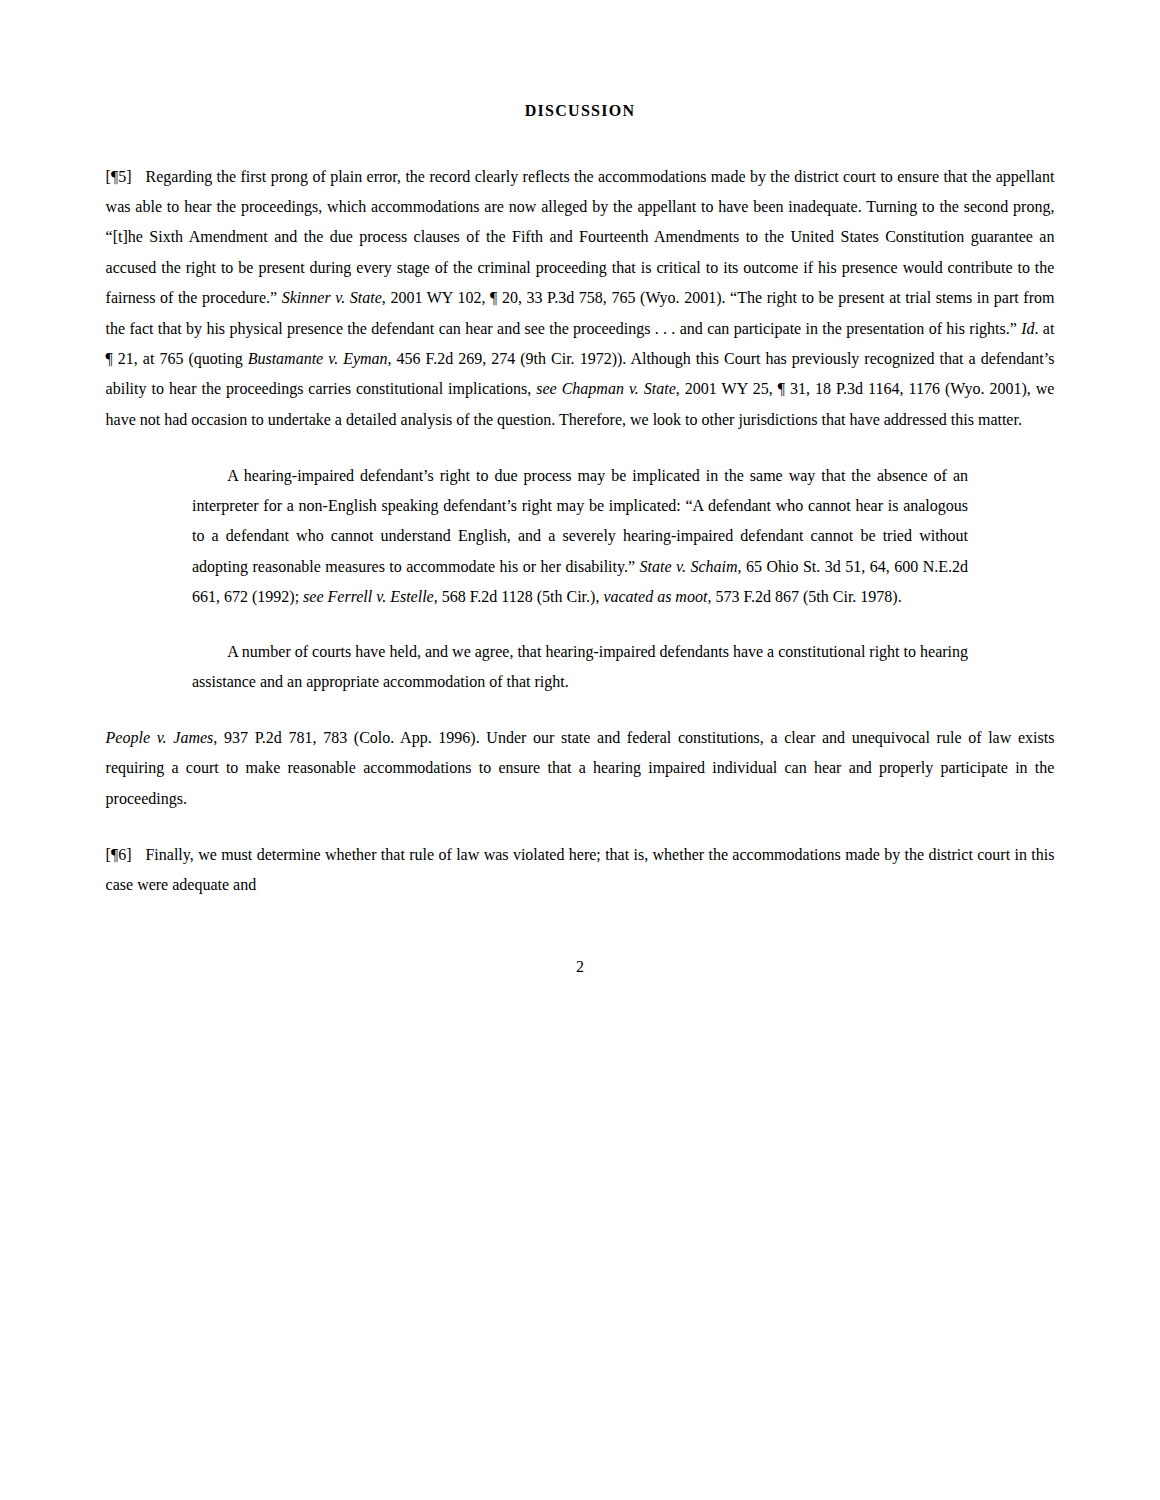DISCUSSION
[¶5] Regarding the first prong of plain error, the record clearly reflects the accommodations made by the district court to ensure that the appellant was able to hear the proceedings, which accommodations are now alleged by the appellant to have been inadequate. Turning to the second prong, “[t]he Sixth Amendment and the due process clauses of the Fifth and Fourteenth Amendments to the United States Constitution guarantee an accused the right to be present during every stage of the criminal proceeding that is critical to its outcome if his presence would contribute to the fairness of the procedure.” Skinner v. State, 2001 WY 102, ¶ 20, 33 P.3d 758, 765 (Wyo. 2001). “The right to be present at trial stems in part from the fact that by his physical presence the defendant can hear and see the proceedings . . . and can participate in the presentation of his rights.” Id. at ¶ 21, at 765 (quoting Bustamante v. Eyman, 456 F.2d 269, 274 (9th Cir. 1972)). Although this Court has previously recognized that a defendant’s ability to hear the proceedings carries constitutional implications, see Chapman v. State, 2001 WY 25, ¶ 31, 18 P.3d 1164, 1176 (Wyo. 2001), we have not had occasion to undertake a detailed analysis of the question. Therefore, we look to other jurisdictions that have addressed this matter.
A hearing-impaired defendant’s right to due process may be implicated in the same way that the absence of an interpreter for a non-English speaking defendant’s right may be implicated: “A defendant who cannot hear is analogous to a defendant who cannot understand English, and a severely hearing-impaired defendant cannot be tried without adopting reasonable measures to accommodate his or her disability.” State v. Schaim, 65 Ohio St. 3d 51, 64, 600 N.E.2d 661, 672 (1992); see Ferrell v. Estelle, 568 F.2d 1128 (5th Cir.), vacated as moot, 573 F.2d 867 (5th Cir. 1978).
A number of courts have held, and we agree, that hearing-impaired defendants have a constitutional right to hearing assistance and an appropriate accommodation of that right.
People v. James, 937 P.2d 781, 783 (Colo. App. 1996). Under our state and federal constitutions, a clear and unequivocal rule of law exists requiring a court to make reasonable accommodations to ensure that a hearing impaired individual can hear and properly participate in the proceedings.
[¶6] Finally, we must determine whether that rule of law was violated here; that is, whether the accommodations made by the district court in this case were adequate and
2